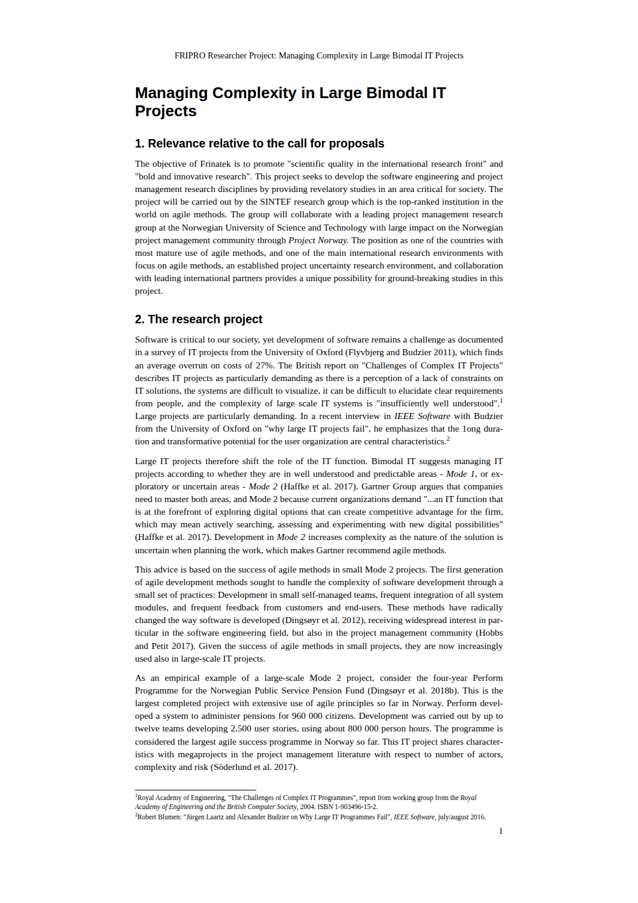FRIPRO Researcher Project: Managing Complexity in Large Bimodal IT Projects
Managing Complexity in Large Bimodal IT Projects
1. Relevance relative to the call for proposals
The objective of Frinatek is to promote "scientific quality in the international research front" and "bold and innovative research". This project seeks to develop the software engineering and project management research disciplines by providing revelatory studies in an area critical for society. The project will be carried out by the SINTEF research group which is the top-ranked institution in the world on agile methods. The group will collaborate with a leading project management research group at the Norwegian University of Science and Technology with large impact on the Norwegian project management community through Project Norway. The position as one of the countries with most mature use of agile methods, and one of the main international research environments with focus on agile methods, an established project uncertainty research environment, and collaboration with leading international partners provides a unique possibility for ground-breaking studies in this project.
2. The research project
Software is critical to our society, yet development of software remains a challenge as documented in a survey of IT projects from the University of Oxford (Flyvbjerg and Budzier 2011), which finds an average overrun on costs of 27%. The British report on "Challenges of Complex IT Projects" describes IT projects as particularly demanding as there is a perception of a lack of constraints on IT solutions, the systems are difficult to visualize, it can be difficult to elucidate clear requirements from people, and the complexity of large scale IT systems is "insufficiently well understood".1 Large projects are particularly demanding. In a recent interview in IEEE Software with Budzier from the University of Oxford on "why large IT projects fail", he emphasizes that the 1ong duration and transformative potential for the user organization are central characteristics.2
Large IT projects therefore shift the role of the IT function. Bimodal IT suggests managing IT projects according to whether they are in well understood and predictable areas - Mode 1, or exploratory or uncertain areas - Mode 2 (Haffke et al. 2017). Gartner Group argues that companies need to master both areas, and Mode 2 because current organizations demand "...an IT function that is at the forefront of exploring digital options that can create competitive advantage for the firm, which may mean actively searching, assessing and experimenting with new digital possibilities" (Haffke et al. 2017). Development in Mode 2 increases complexity as the nature of the solution is uncertain when planning the work, which makes Gartner recommend agile methods.
This advice is based on the success of agile methods in small Mode 2 projects. The first generation of agile development methods sought to handle the complexity of software development through a small set of practices: Development in small self-managed teams, frequent integration of all system modules, and frequent feedback from customers and end-users. These methods have radically changed the way software is developed (Dingsøyr et al. 2012), receiving widespread interest in particular in the software engineering field, but also in the project management community (Hobbs and Petit 2017). Given the success of agile methods in small projects, they are now increasingly used also in large-scale IT projects.
As an empirical example of a large-scale Mode 2 project, consider the four-year Perform Programme for the Norwegian Public Service Pension Fund (Dingsøyr et al. 2018b). This is the largest completed project with extensive use of agile principles so far in Norway. Perform developed a system to administer pensions for 960 000 citizens. Development was carried out by up to twelve teams developing 2.500 user stories, using about 800 000 person hours. The programme is considered the largest agile success programme in Norway so far. This IT project shares characteristics with megaprojects in the project management literature with respect to number of actors, complexity and risk (Söderlund et al. 2017).
1Royal Academy of Engineering, "The Challenges of Complex IT Programmes", report from working group from the Royal Academy of Engineering and the British Computer Society, 2004. ISBN 1-903496-15-2.
2Robert Blumen: "Jürgen Laartz and Alexander Budzier on Why Large IT Programmes Fail", IEEE Software, july/august 2016.
1